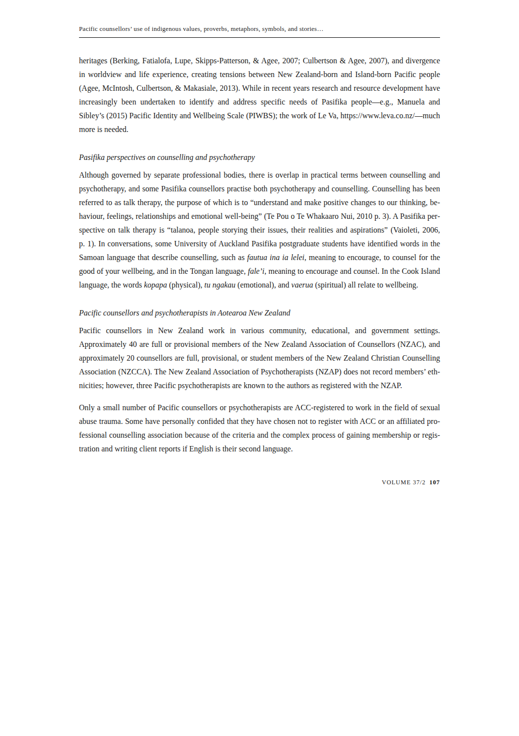Pacific counsellors’ use of indigenous values, proverbs, metaphors, symbols, and stories…
heritages (Berking, Fatialofa, Lupe, Skipps-Patterson, & Agee, 2007; Culbertson & Agee, 2007), and divergence in worldview and life experience, creating tensions between New Zealand-born and Island-born Pacific people (Agee, McIntosh, Culbertson, & Makasiale, 2013). While in recent years research and resource development have increasingly been undertaken to identify and address specific needs of Pasifika people—e.g., Manuela and Sibley’s (2015) Pacific Identity and Wellbeing Scale (PIWBS); the work of Le Va, https://www.leva.co.nz/—much more is needed.
Pasifika perspectives on counselling and psychotherapy
Although governed by separate professional bodies, there is overlap in practical terms between counselling and psychotherapy, and some Pasifika counsellors practise both psychotherapy and counselling. Counselling has been referred to as talk therapy, the purpose of which is to “understand and make positive changes to our thinking, behaviour, feelings, relationships and emotional well-being” (Te Pou o Te Whakaaro Nui, 2010 p. 3). A Pasifika perspective on talk therapy is “talanoa, people storying their issues, their realities and aspirations” (Vaioleti, 2006, p. 1). In conversations, some University of Auckland Pasifika postgraduate students have identified words in the Samoan language that describe counselling, such as fautua ina ia lelei, meaning to encourage, to counsel for the good of your wellbeing, and in the Tongan language, fale’i, meaning to encourage and counsel. In the Cook Island language, the words kopapa (physical), tu ngakau (emotional), and vaerua (spiritual) all relate to wellbeing.
Pacific counsellors and psychotherapists in Aotearoa New Zealand
Pacific counsellors in New Zealand work in various community, educational, and government settings. Approximately 40 are full or provisional members of the New Zealand Association of Counsellors (NZAC), and approximately 20 counsellors are full, provisional, or student members of the New Zealand Christian Counselling Association (NZCCA). The New Zealand Association of Psychotherapists (NZAP) does not record members’ ethnicities; however, three Pacific psychotherapists are known to the authors as registered with the NZAP.
Only a small number of Pacific counsellors or psychotherapists are ACC-registered to work in the field of sexual abuse trauma. Some have personally confided that they have chosen not to register with ACC or an affiliated professional counselling association because of the criteria and the complex process of gaining membership or registration and writing client reports if English is their second language.
Volume 37/2107